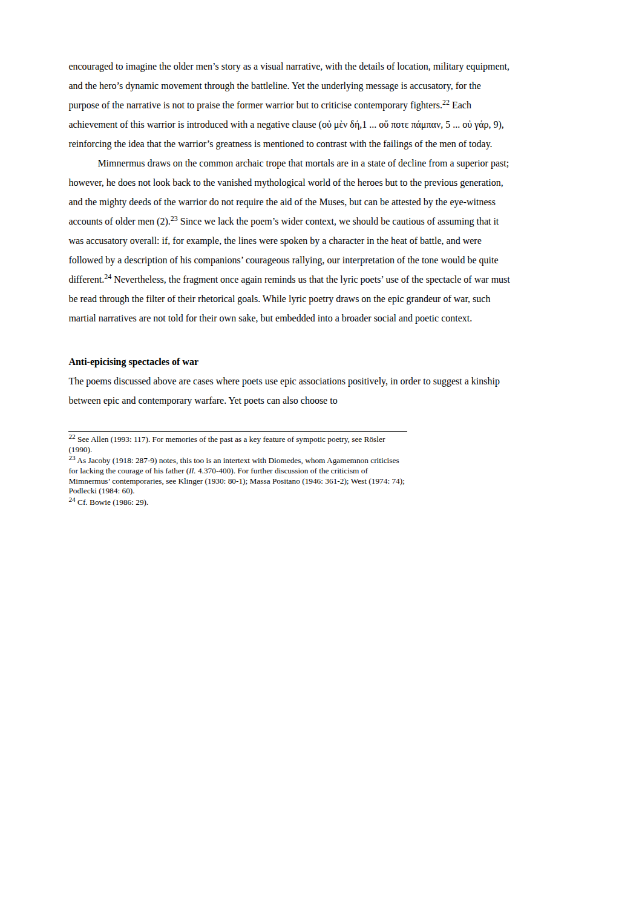encouraged to imagine the older men’s story as a visual narrative, with the details of location, military equipment, and the hero’s dynamic movement through the battleline. Yet the underlying message is accusatory, for the purpose of the narrative is not to praise the former warrior but to criticise contemporary fighters.22 Each achievement of this warrior is introduced with a negative clause (οὐ μὲν δή,1 ... οὔ ποτε πάμπαν, 5 ... οὐ γάρ, 9), reinforcing the idea that the warrior’s greatness is mentioned to contrast with the failings of the men of today.
Mimnermus draws on the common archaic trope that mortals are in a state of decline from a superior past; however, he does not look back to the vanished mythological world of the heroes but to the previous generation, and the mighty deeds of the warrior do not require the aid of the Muses, but can be attested by the eye-witness accounts of older men (2).23 Since we lack the poem’s wider context, we should be cautious of assuming that it was accusatory overall: if, for example, the lines were spoken by a character in the heat of battle, and were followed by a description of his companions’ courageous rallying, our interpretation of the tone would be quite different.24 Nevertheless, the fragment once again reminds us that the lyric poets’ use of the spectacle of war must be read through the filter of their rhetorical goals. While lyric poetry draws on the epic grandeur of war, such martial narratives are not told for their own sake, but embedded into a broader social and poetic context.
Anti-epicising spectacles of war
The poems discussed above are cases where poets use epic associations positively, in order to suggest a kinship between epic and contemporary warfare. Yet poets can also choose to
22 See Allen (1993: 117). For memories of the past as a key feature of sympotic poetry, see Rösler (1990).
23 As Jacoby (1918: 287-9) notes, this too is an intertext with Diomedes, whom Agamemnon criticises for lacking the courage of his father (Il. 4.370-400). For further discussion of the criticism of Mimnermus’ contemporaries, see Klinger (1930: 80-1); Massa Positano (1946: 361-2); West (1974: 74); Podlecki (1984: 60).
24 Cf. Bowie (1986: 29).